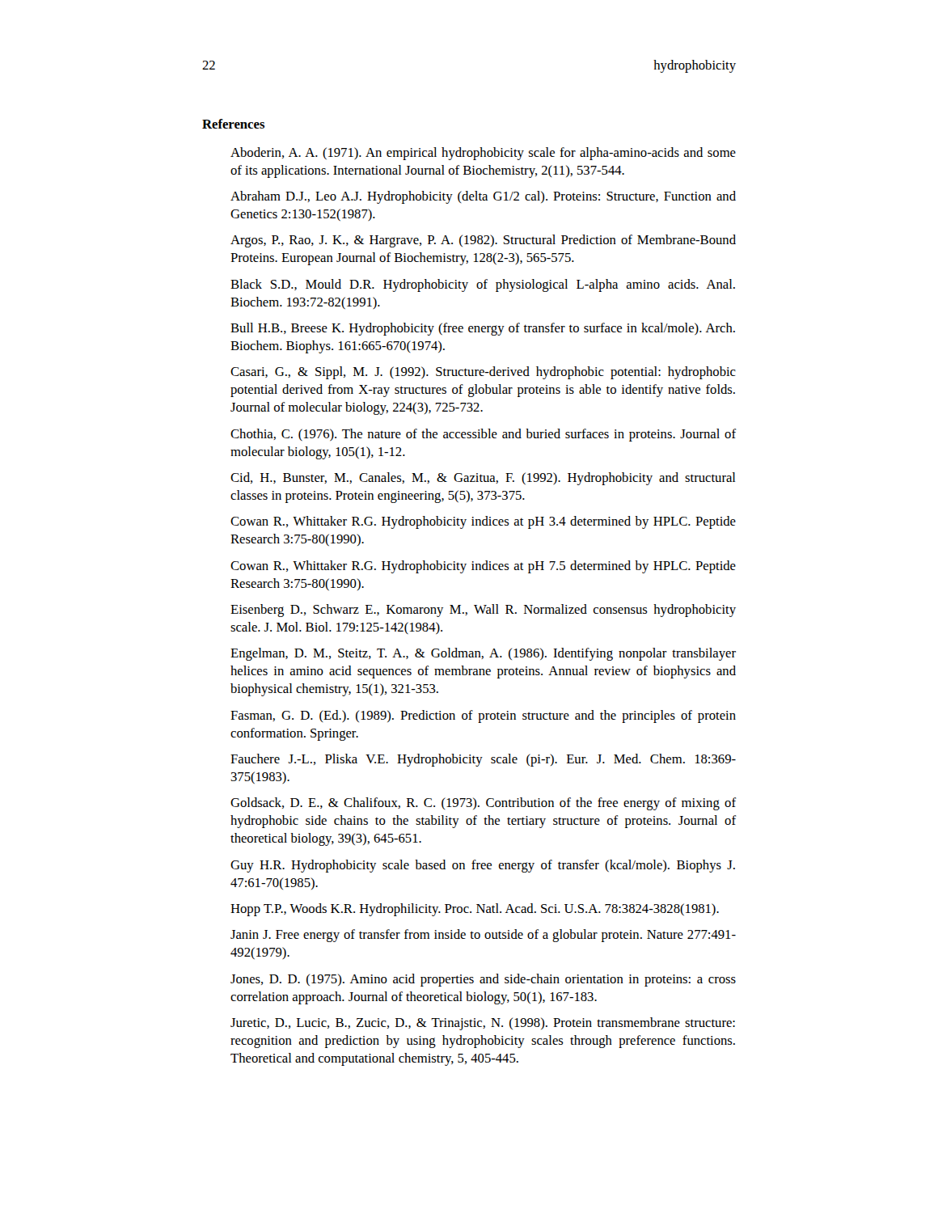22 hydrophobicity
References
Aboderin, A. A. (1971). An empirical hydrophobicity scale for alpha-amino-acids and some of its applications. International Journal of Biochemistry, 2(11), 537-544.
Abraham D.J., Leo A.J. Hydrophobicity (delta G1/2 cal). Proteins: Structure, Function and Genetics 2:130-152(1987).
Argos, P., Rao, J. K., & Hargrave, P. A. (1982). Structural Prediction of Membrane-Bound Proteins. European Journal of Biochemistry, 128(2-3), 565-575.
Black S.D., Mould D.R. Hydrophobicity of physiological L-alpha amino acids. Anal. Biochem. 193:72-82(1991).
Bull H.B., Breese K. Hydrophobicity (free energy of transfer to surface in kcal/mole). Arch. Biochem. Biophys. 161:665-670(1974).
Casari, G., & Sippl, M. J. (1992). Structure-derived hydrophobic potential: hydrophobic potential derived from X-ray structures of globular proteins is able to identify native folds. Journal of molecular biology, 224(3), 725-732.
Chothia, C. (1976). The nature of the accessible and buried surfaces in proteins. Journal of molecular biology, 105(1), 1-12.
Cid, H., Bunster, M., Canales, M., & Gazitua, F. (1992). Hydrophobicity and structural classes in proteins. Protein engineering, 5(5), 373-375.
Cowan R., Whittaker R.G. Hydrophobicity indices at pH 3.4 determined by HPLC. Peptide Research 3:75-80(1990).
Cowan R., Whittaker R.G. Hydrophobicity indices at pH 7.5 determined by HPLC. Peptide Research 3:75-80(1990).
Eisenberg D., Schwarz E., Komarony M., Wall R. Normalized consensus hydrophobicity scale. J. Mol. Biol. 179:125-142(1984).
Engelman, D. M., Steitz, T. A., & Goldman, A. (1986). Identifying nonpolar transbilayer helices in amino acid sequences of membrane proteins. Annual review of biophysics and biophysical chemistry, 15(1), 321-353.
Fasman, G. D. (Ed.). (1989). Prediction of protein structure and the principles of protein conformation. Springer.
Fauchere J.-L., Pliska V.E. Hydrophobicity scale (pi-r). Eur. J. Med. Chem. 18:369-375(1983).
Goldsack, D. E., & Chalifoux, R. C. (1973). Contribution of the free energy of mixing of hydrophobic side chains to the stability of the tertiary structure of proteins. Journal of theoretical biology, 39(3), 645-651.
Guy H.R. Hydrophobicity scale based on free energy of transfer (kcal/mole). Biophys J. 47:61-70(1985).
Hopp T.P., Woods K.R. Hydrophilicity. Proc. Natl. Acad. Sci. U.S.A. 78:3824-3828(1981).
Janin J. Free energy of transfer from inside to outside of a globular protein. Nature 277:491-492(1979).
Jones, D. D. (1975). Amino acid properties and side-chain orientation in proteins: a cross correlation approach. Journal of theoretical biology, 50(1), 167-183.
Juretic, D., Lucic, B., Zucic, D., & Trinajstic, N. (1998). Protein transmembrane structure: recognition and prediction by using hydrophobicity scales through preference functions. Theoretical and computational chemistry, 5, 405-445.